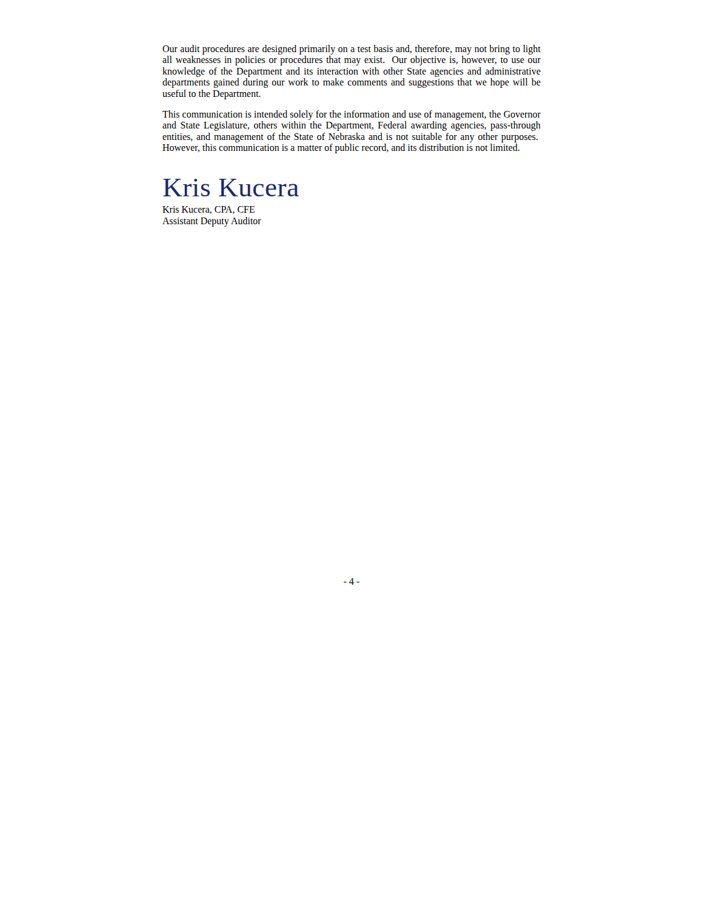Our audit procedures are designed primarily on a test basis and, therefore, may not bring to light all weaknesses in policies or procedures that may exist. Our objective is, however, to use our knowledge of the Department and its interaction with other State agencies and administrative departments gained during our work to make comments and suggestions that we hope will be useful to the Department.
This communication is intended solely for the information and use of management, the Governor and State Legislature, others within the Department, Federal awarding agencies, pass-through entities, and management of the State of Nebraska and is not suitable for any other purposes. However, this communication is a matter of public record, and its distribution is not limited.
Kris Kucera
Kris Kucera, CPA, CFE
Assistant Deputy Auditor
- 4 -